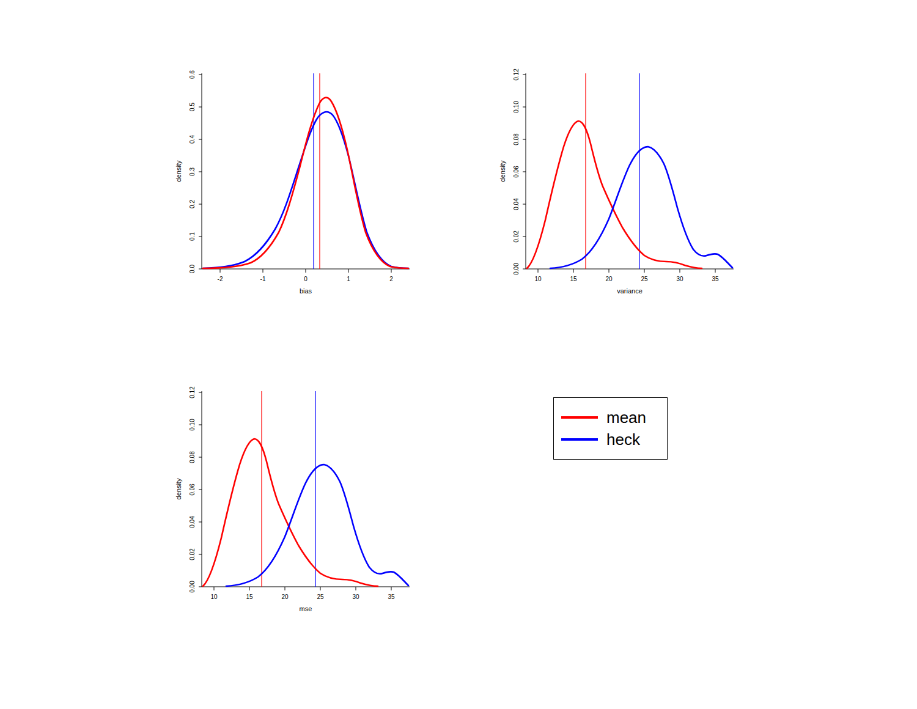0.0 0.1 0.2 0.3 0.4 0.5 0.6 density -2 -1 0 1 2 bias
0.00 0.02 0.04 0.06 0.08 0.10 0.12 density 10 15 20 25 30 35 variance
0.00 0.02 0.04 0.06 0.08 0.10 0.12 density 10 15 20 25 30 35 mse
mean heck